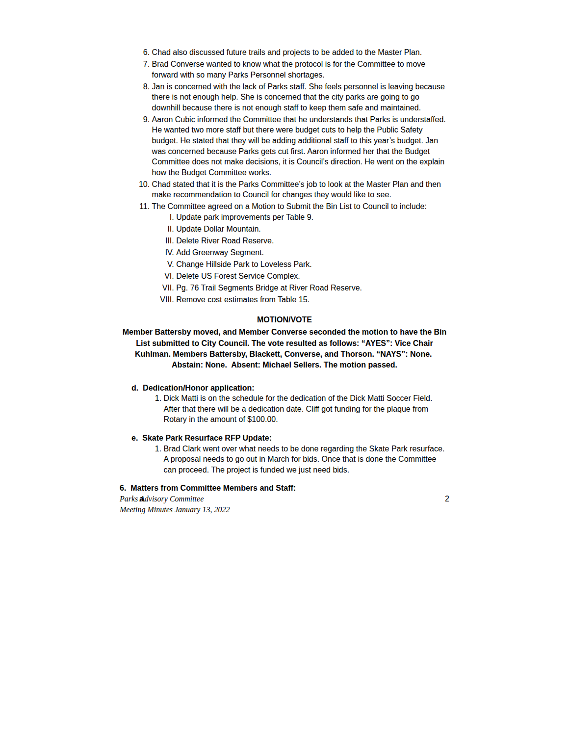Chad also discussed future trails and projects to be added to the Master Plan.
Brad Converse wanted to know what the protocol is for the Committee to move forward with so many Parks Personnel shortages.
Jan is concerned with the lack of Parks staff. She feels personnel is leaving because there is not enough help. She is concerned that the city parks are going to go downhill because there is not enough staff to keep them safe and maintained.
Aaron Cubic informed the Committee that he understands that Parks is understaffed. He wanted two more staff but there were budget cuts to help the Public Safety budget. He stated that they will be adding additional staff to this year’s budget. Jan was concerned because Parks gets cut first. Aaron informed her that the Budget Committee does not make decisions, it is Council’s direction. He went on the explain how the Budget Committee works.
Chad stated that it is the Parks Committee’s job to look at the Master Plan and then make recommendation to Council for changes they would like to see.
The Committee agreed on a Motion to Submit the Bin List to Council to include:
Update park improvements per Table 9.
Update Dollar Mountain.
Delete River Road Reserve.
Add Greenway Segment.
Change Hillside Park to Loveless Park.
Delete US Forest Service Complex.
Pg. 76 Trail Segments Bridge at River Road Reserve.
Remove cost estimates from Table 15.
MOTION/VOTE
Member Battersby moved, and Member Converse seconded the motion to have the Bin List submitted to City Council. The vote resulted as follows: “AYES”: Vice Chair Kuhlman. Members Battersby, Blackett, Converse, and Thorson. “NAYS”: None. Abstain: None. Absent: Michael Sellers. The motion passed.
d. Dedication/Honor application:
Dick Matti is on the schedule for the dedication of the Dick Matti Soccer Field. After that there will be a dedication date. Cliff got funding for the plaque from Rotary in the amount of $100.00.
e. Skate Park Resurface RFP Update:
Brad Clark went over what needs to be done regarding the Skate Park resurface. A proposal needs to go out in March for bids. Once that is done the Committee can proceed. The project is funded we just need bids.
6. Matters from Committee Members and Staff:
a.
.
2 Parks Advisory Committee
Meeting Minutes January 13, 2022